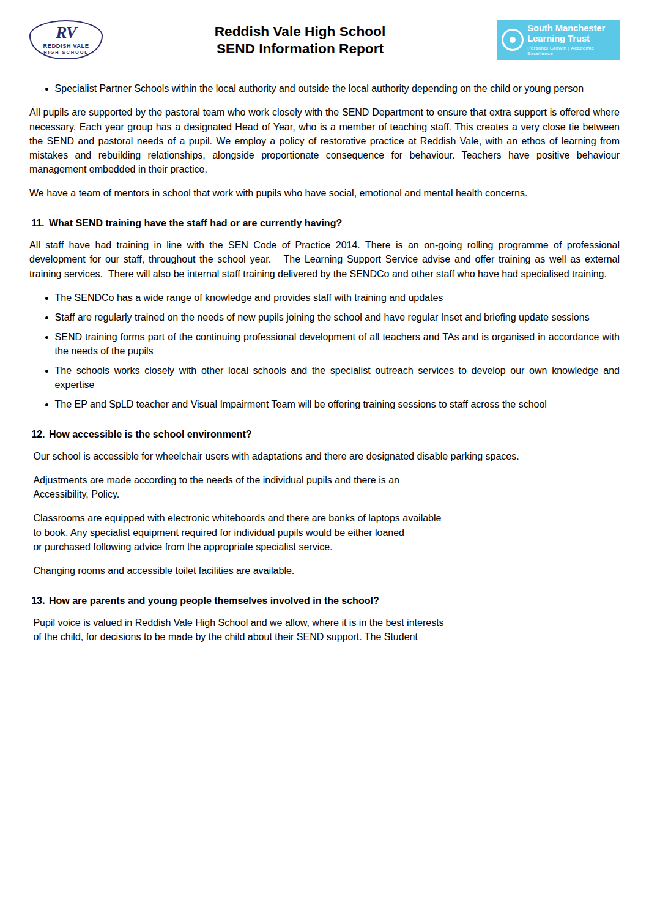RV REDDISH VALE HIGH SCHOOL
Reddish Vale High School
SEND Information Report
South Manchester Learning Trust Personal Growth | Academic Excellence
Specialist Partner Schools within the local authority and outside the local authority depending on the child or young person
All pupils are supported by the pastoral team who work closely with the SEND Department to ensure that extra support is offered where necessary. Each year group has a designated Head of Year, who is a member of teaching staff. This creates a very close tie between the SEND and pastoral needs of a pupil. We employ a policy of restorative practice at Reddish Vale, with an ethos of learning from mistakes and rebuilding relationships, alongside proportionate consequence for behaviour. Teachers have positive behaviour management embedded in their practice.
We have a team of mentors in school that work with pupils who have social, emotional and mental health concerns.
11. What SEND training have the staff had or are currently having?
All staff have had training in line with the SEN Code of Practice 2014. There is an on-going rolling programme of professional development for our staff, throughout the school year. The Learning Support Service advise and offer training as well as external training services. There will also be internal staff training delivered by the SENDCo and other staff who have had specialised training.
The SENDCo has a wide range of knowledge and provides staff with training and updates
Staff are regularly trained on the needs of new pupils joining the school and have regular Inset and briefing update sessions
SEND training forms part of the continuing professional development of all teachers and TAs and is organised in accordance with the needs of the pupils
The schools works closely with other local schools and the specialist outreach services to develop our own knowledge and expertise
The EP and SpLD teacher and Visual Impairment Team will be offering training sessions to staff across the school
12. How accessible is the school environment?
Our school is accessible for wheelchair users with adaptations and there are designated disable parking spaces.
Adjustments are made according to the needs of the individual pupils and there is an
Accessibility, Policy.
Classrooms are equipped with electronic whiteboards and there are banks of laptops available
to book. Any specialist equipment required for individual pupils would be either loaned
or purchased following advice from the appropriate specialist service.
Changing rooms and accessible toilet facilities are available.
13. How are parents and young people themselves involved in the school?
Pupil voice is valued in Reddish Vale High School and we allow, where it is in the best interests
of the child, for decisions to be made by the child about their SEND support. The Student